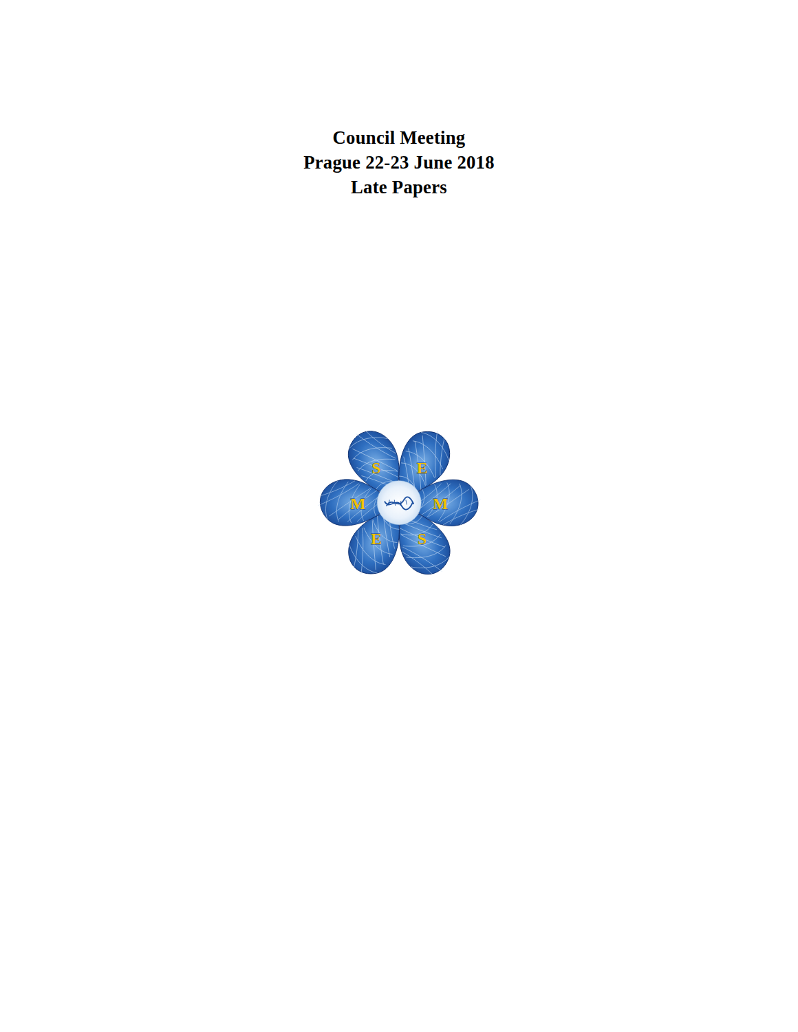Council Meeting Prague 22-23 June 2018 Late Papers
S E M M E S